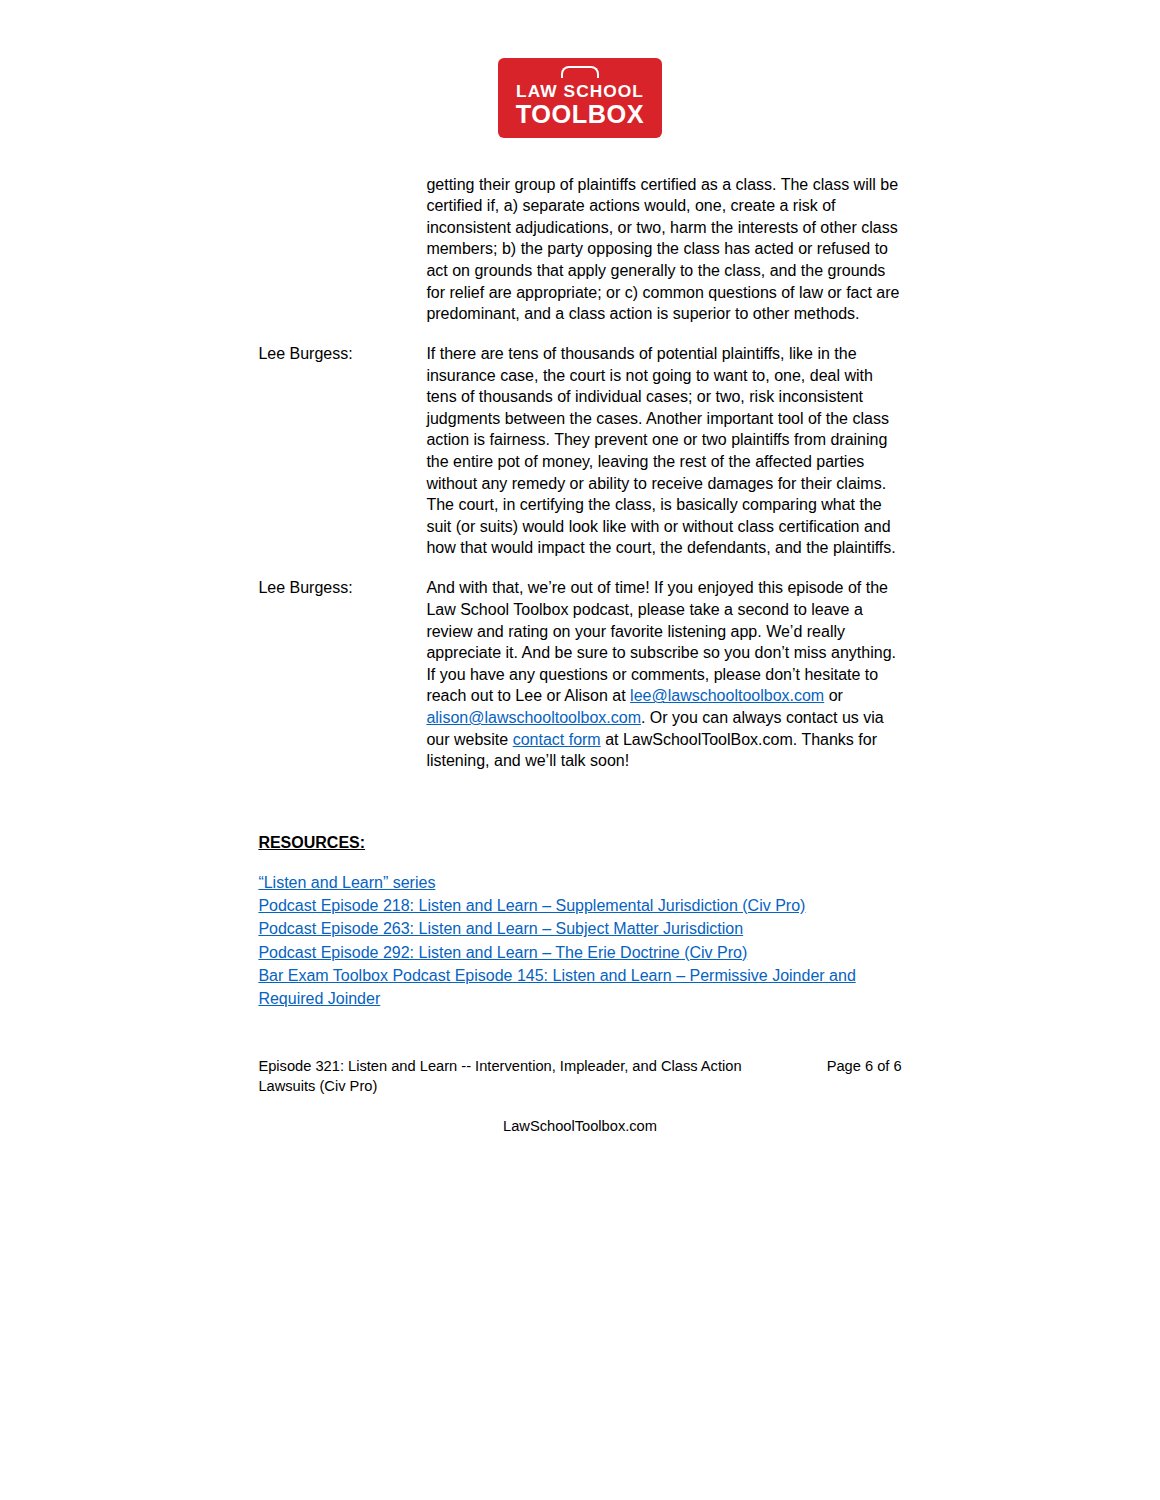LAW SCHOOL TOOLBOX
| | getting their group of plaintiffs certified as a class. The class will be certified if, a) separate actions would, one, create a risk of inconsistent adjudications, or two, harm the interests of other class members; b) the party opposing the class has acted or refused to act on grounds that apply generally to the class, and the grounds for relief are appropriate; or c) common questions of law or fact are predominant, and a class action is superior to other methods. |
| Lee Burgess: | If there are tens of thousands of potential plaintiffs, like in the insurance case, the court is not going to want to, one, deal with tens of thousands of individual cases; or two, risk inconsistent judgments between the cases. Another important tool of the class action is fairness. They prevent one or two plaintiffs from draining the entire pot of money, leaving the rest of the affected parties without any remedy or ability to receive damages for their claims. The court, in certifying the class, is basically comparing what the suit (or suits) would look like with or without class certification and how that would impact the court, the defendants, and the plaintiffs. |
| Lee Burgess: | And with that, we’re out of time! If you enjoyed this episode of the Law School Toolbox podcast, please take a second to leave a review and rating on your favorite listening app. We’d really appreciate it. And be sure to subscribe so you don’t miss anything. If you have any questions or comments, please don’t hesitate to reach out to Lee or Alison at lee@lawschooltoolbox.com or alison@lawschooltoolbox.com . Or you can always contact us via our website contact form at LawSchoolToolBox.com. Thanks for listening, and we’ll talk soon! |
RESOURCES:
“Listen and Learn” series Podcast Episode 218: Listen and Learn – Supplemental Jurisdiction (Civ Pro) Podcast Episode 263: Listen and Learn – Subject Matter Jurisdiction Podcast Episode 292: Listen and Learn – The Erie Doctrine (Civ Pro) Bar Exam Toolbox Podcast Episode 145: Listen and Learn – Permissive Joinder and Required Joinder
Episode 321: Listen and Learn -- Intervention, Impleader, and Class Action Lawsuits (Civ Pro)
Page 6 of 6
LawSchoolToolbox.com